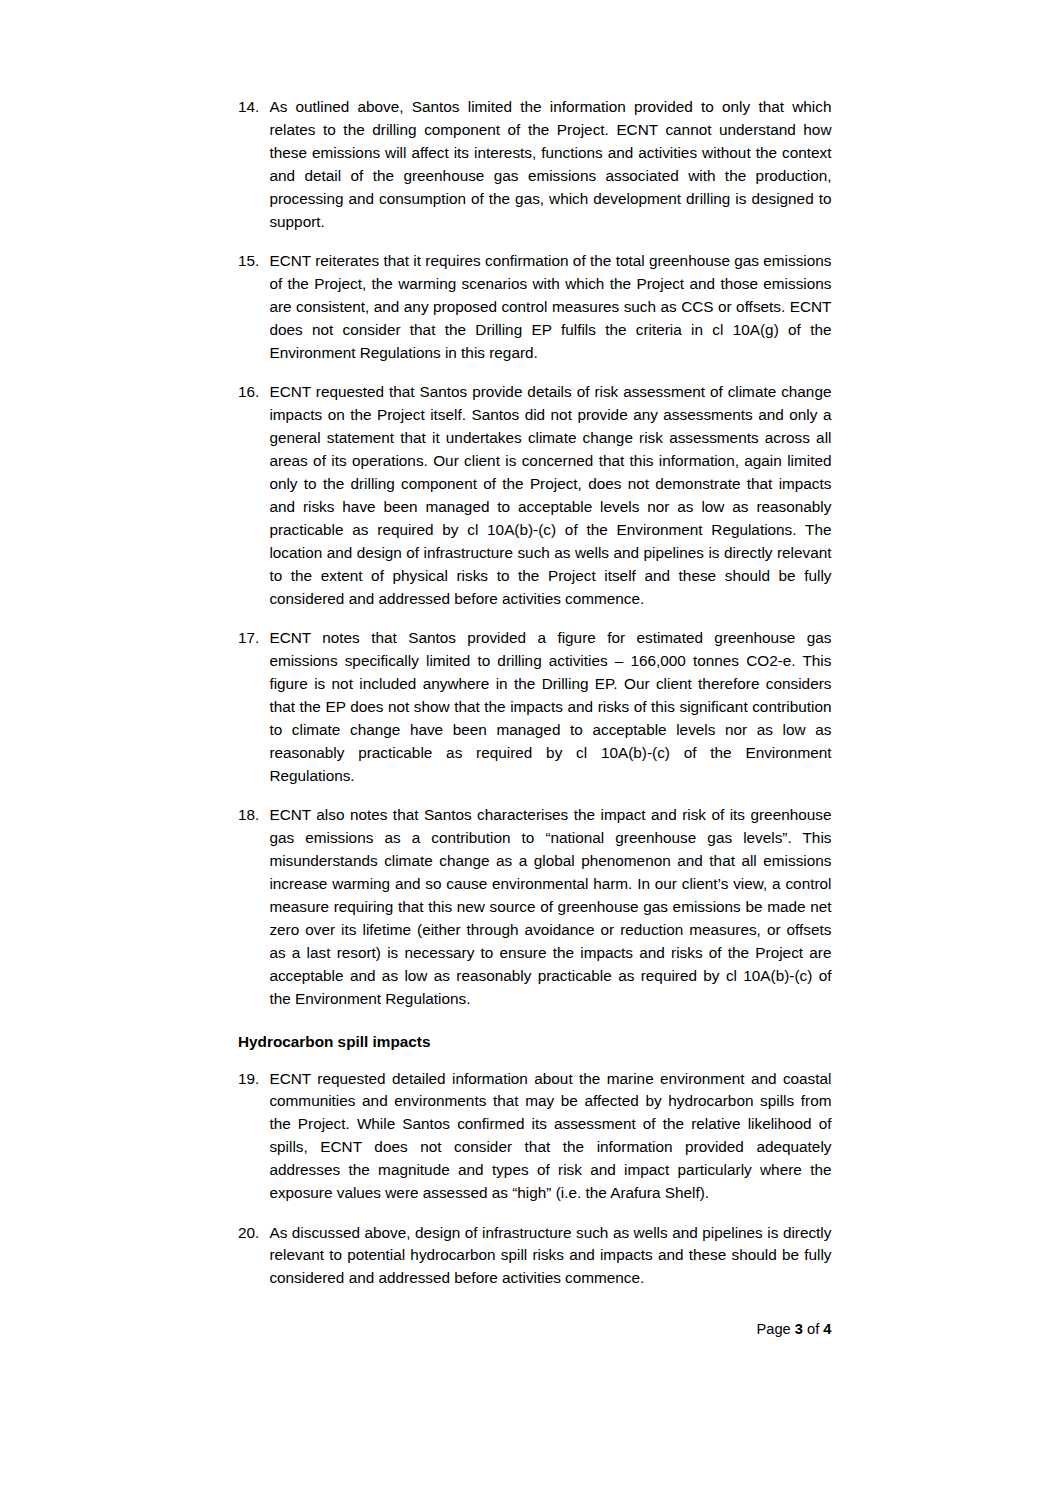As outlined above, Santos limited the information provided to only that which relates to the drilling component of the Project. ECNT cannot understand how these emissions will affect its interests, functions and activities without the context and detail of the greenhouse gas emissions associated with the production, processing and consumption of the gas, which development drilling is designed to support.
ECNT reiterates that it requires confirmation of the total greenhouse gas emissions of the Project, the warming scenarios with which the Project and those emissions are consistent, and any proposed control measures such as CCS or offsets. ECNT does not consider that the Drilling EP fulfils the criteria in cl 10A(g) of the Environment Regulations in this regard.
ECNT requested that Santos provide details of risk assessment of climate change impacts on the Project itself. Santos did not provide any assessments and only a general statement that it undertakes climate change risk assessments across all areas of its operations. Our client is concerned that this information, again limited only to the drilling component of the Project, does not demonstrate that impacts and risks have been managed to acceptable levels nor as low as reasonably practicable as required by cl 10A(b)-(c) of the Environment Regulations. The location and design of infrastructure such as wells and pipelines is directly relevant to the extent of physical risks to the Project itself and these should be fully considered and addressed before activities commence.
ECNT notes that Santos provided a figure for estimated greenhouse gas emissions specifically limited to drilling activities – 166,000 tonnes CO2-e. This figure is not included anywhere in the Drilling EP. Our client therefore considers that the EP does not show that the impacts and risks of this significant contribution to climate change have been managed to acceptable levels nor as low as reasonably practicable as required by cl 10A(b)-(c) of the Environment Regulations.
ECNT also notes that Santos characterises the impact and risk of its greenhouse gas emissions as a contribution to “national greenhouse gas levels”. This misunderstands climate change as a global phenomenon and that all emissions increase warming and so cause environmental harm. In our client’s view, a control measure requiring that this new source of greenhouse gas emissions be made net zero over its lifetime (either through avoidance or reduction measures, or offsets as a last resort) is necessary to ensure the impacts and risks of the Project are acceptable and as low as reasonably practicable as required by cl 10A(b)-(c) of the Environment Regulations.
Hydrocarbon spill impacts
ECNT requested detailed information about the marine environment and coastal communities and environments that may be affected by hydrocarbon spills from the Project. While Santos confirmed its assessment of the relative likelihood of spills, ECNT does not consider that the information provided adequately addresses the magnitude and types of risk and impact particularly where the exposure values were assessed as “high” (i.e. the Arafura Shelf).
As discussed above, design of infrastructure such as wells and pipelines is directly relevant to potential hydrocarbon spill risks and impacts and these should be fully considered and addressed before activities commence.
Page 3 of 4